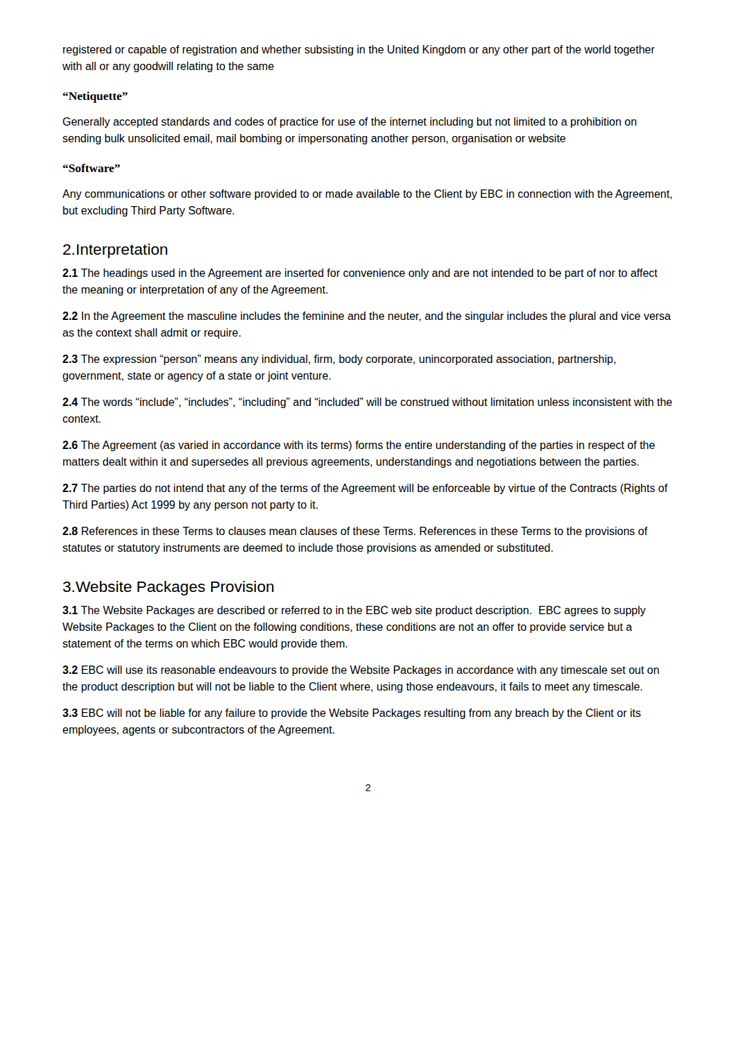registered or capable of registration and whether subsisting in the United Kingdom or any other part of the world together with all or any goodwill relating to the same
“Netiquette”
Generally accepted standards and codes of practice for use of the internet including but not limited to a prohibition on sending bulk unsolicited email, mail bombing or impersonating another person, organisation or website
“Software”
Any communications or other software provided to or made available to the Client by EBC in connection with the Agreement, but excluding Third Party Software.
2.Interpretation
2.1 The headings used in the Agreement are inserted for convenience only and are not intended to be part of nor to affect the meaning or interpretation of any of the Agreement.
2.2 In the Agreement the masculine includes the feminine and the neuter, and the singular includes the plural and vice versa as the context shall admit or require.
2.3 The expression “person” means any individual, firm, body corporate, unincorporated association, partnership, government, state or agency of a state or joint venture.
2.4 The words “include”, “includes”, “including” and “included” will be construed without limitation unless inconsistent with the context.
2.6 The Agreement (as varied in accordance with its terms) forms the entire understanding of the parties in respect of the matters dealt within it and supersedes all previous agreements, understandings and negotiations between the parties.
2.7 The parties do not intend that any of the terms of the Agreement will be enforceable by virtue of the Contracts (Rights of Third Parties) Act 1999 by any person not party to it.
2.8 References in these Terms to clauses mean clauses of these Terms. References in these Terms to the provisions of statutes or statutory instruments are deemed to include those provisions as amended or substituted.
3.Website Packages Provision
3.1 The Website Packages are described or referred to in the EBC web site product description. EBC agrees to supply Website Packages to the Client on the following conditions, these conditions are not an offer to provide service but a statement of the terms on which EBC would provide them.
3.2 EBC will use its reasonable endeavours to provide the Website Packages in accordance with any timescale set out on the product description but will not be liable to the Client where, using those endeavours, it fails to meet any timescale.
3.3 EBC will not be liable for any failure to provide the Website Packages resulting from any breach by the Client or its employees, agents or subcontractors of the Agreement.
2